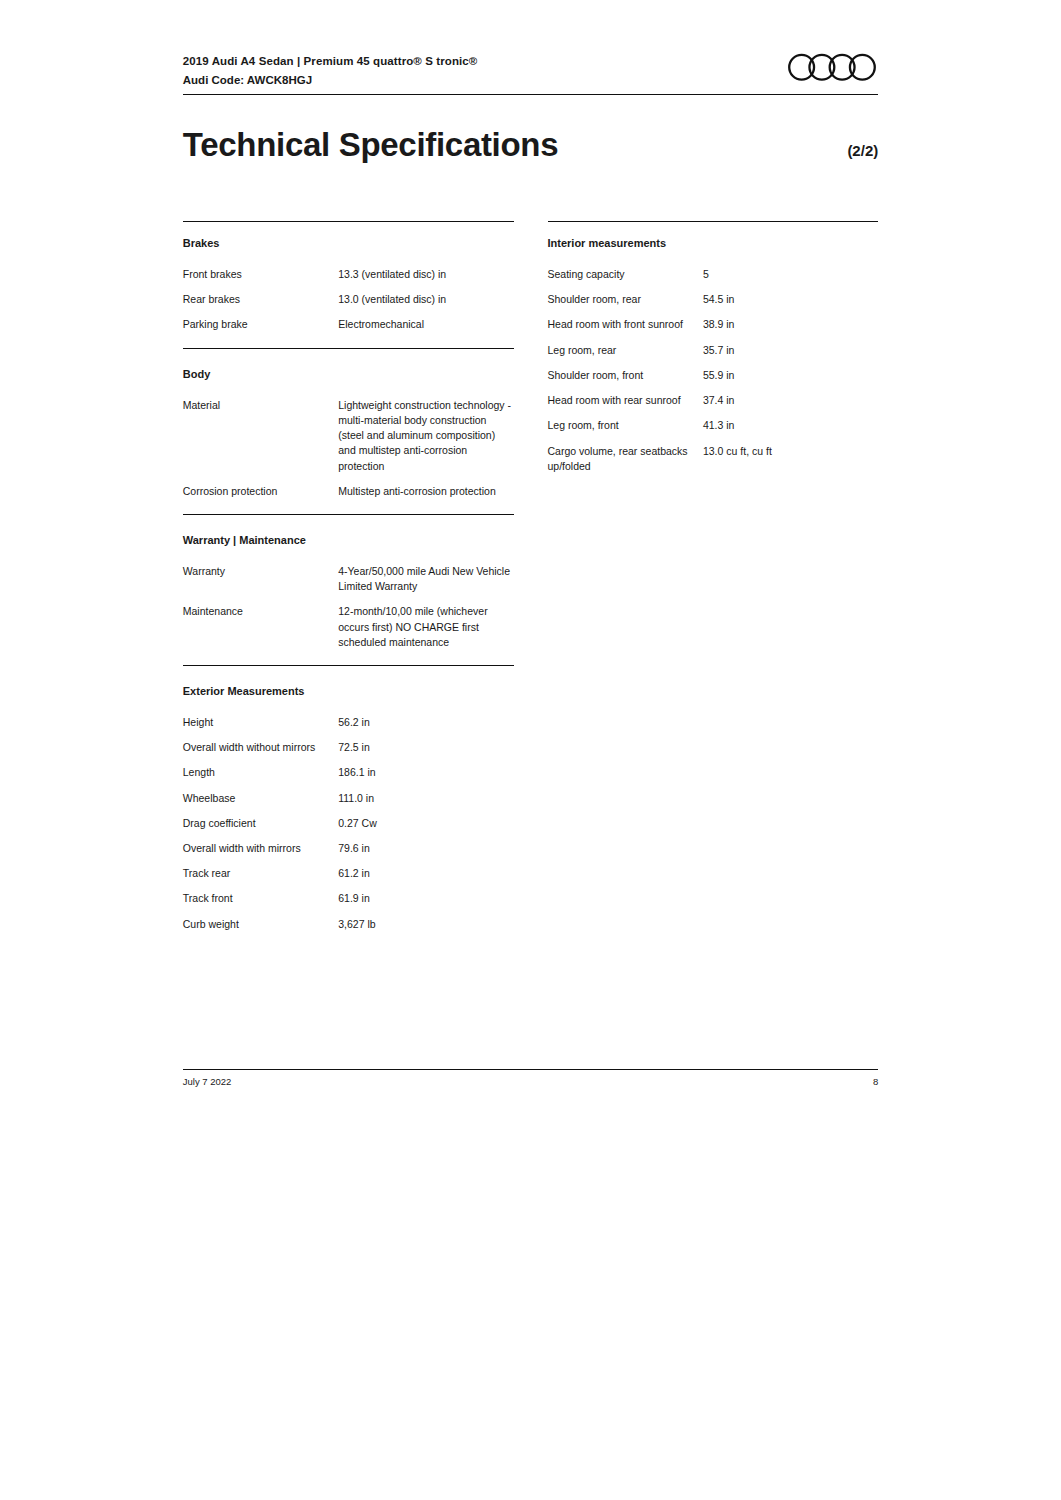2019 Audi A4 Sedan | Premium 45 quattro® S tronic®
Audi Code: AWCK8HGJ
Technical Specifications
(2/2)
Brakes
| Front brakes | 13.3 (ventilated disc) in |
| Rear brakes | 13.0 (ventilated disc) in |
| Parking brake | Electromechanical |
Body
| Material | Lightweight construction technology - multi-material body construction (steel and aluminum composition) and multistep anti-corrosion protection |
| Corrosion protection | Multistep anti-corrosion protection |
Warranty | Maintenance
| Warranty | 4-Year/50,000 mile Audi New Vehicle Limited Warranty |
| Maintenance | 12-month/10,00 mile (whichever occurs first) NO CHARGE first scheduled maintenance |
Exterior Measurements
| Height | 56.2 in |
| Overall width without mirrors | 72.5 in |
| Length | 186.1 in |
| Wheelbase | 111.0 in |
| Drag coefficient | 0.27 Cw |
| Overall width with mirrors | 79.6 in |
| Track rear | 61.2 in |
| Track front | 61.9 in |
| Curb weight | 3,627 lb |
Interior measurements
| Seating capacity | 5 |
| Shoulder room, rear | 54.5 in |
| Head room with front sunroof | 38.9 in |
| Leg room, rear | 35.7 in |
| Shoulder room, front | 55.9 in |
| Head room with rear sunroof | 37.4 in |
| Leg room, front | 41.3 in |
| Cargo volume, rear seatbacks up/folded | 13.0 cu ft, cu ft |
July 7 2022
8